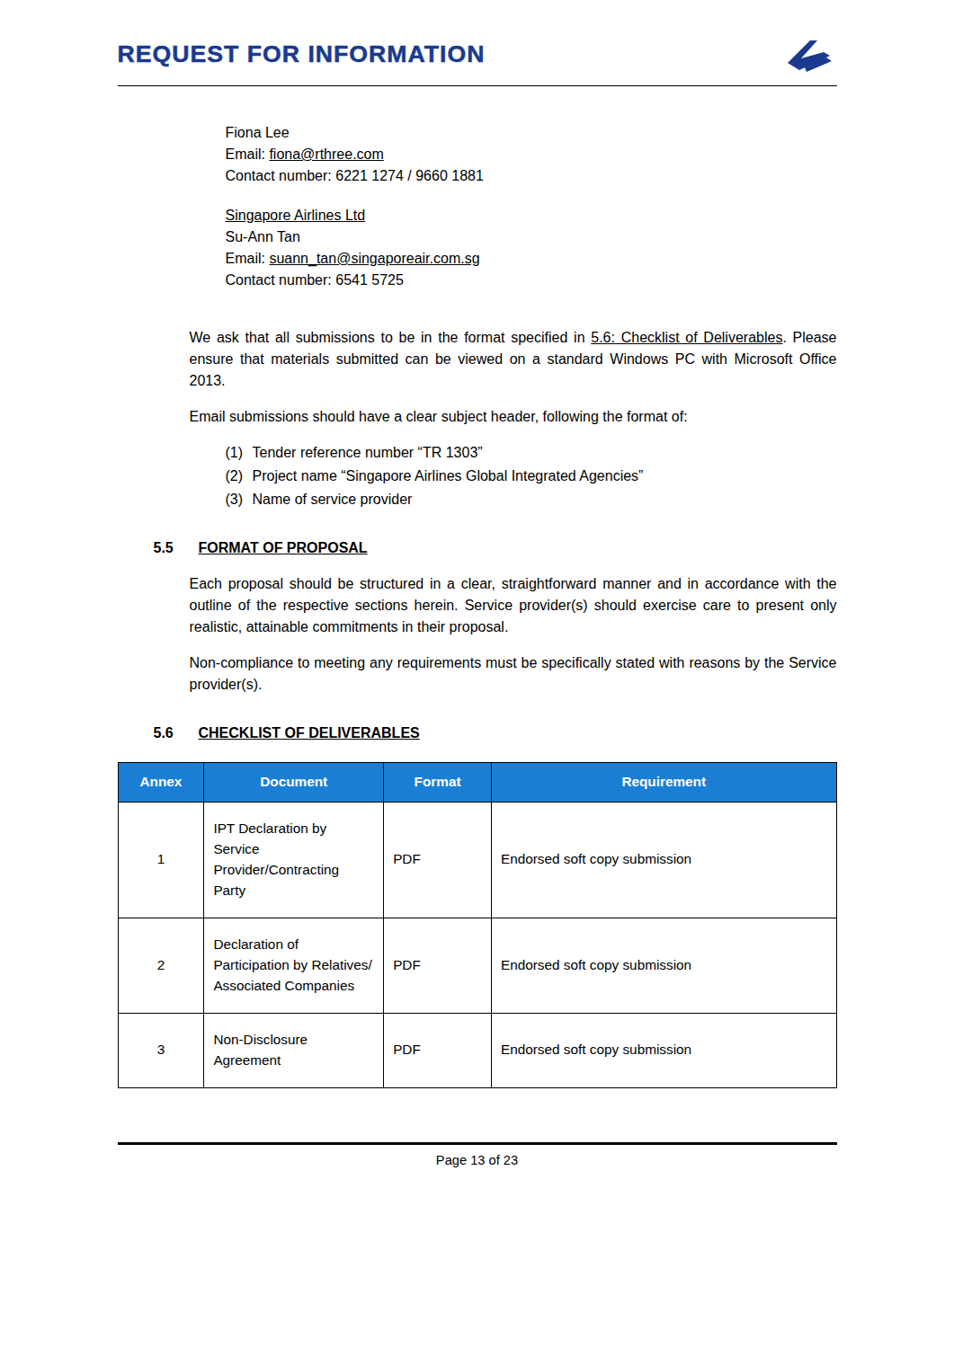REQUEST FOR INFORMATION
Fiona Lee
Email: fiona@rthree.com
Contact number: 6221 1274 / 9660 1881
Singapore Airlines Ltd
Su-Ann Tan
Email: suann_tan@singaporeair.com.sg
Contact number: 6541 5725
We ask that all submissions to be in the format specified in 5.6: Checklist of Deliverables. Please ensure that materials submitted can be viewed on a standard Windows PC with Microsoft Office 2013.
Email submissions should have a clear subject header, following the format of:
Tender reference number “TR 1303”
Project name “Singapore Airlines Global Integrated Agencies”
Name of service provider
5.5 FORMAT OF PROPOSAL
Each proposal should be structured in a clear, straightforward manner and in accordance with the outline of the respective sections herein. Service provider(s) should exercise care to present only realistic, attainable commitments in their proposal.
Non-compliance to meeting any requirements must be specifically stated with reasons by the Service provider(s).
5.6 CHECKLIST OF DELIVERABLES
| Annex | Document | Format | Requirement |
| --- | --- | --- | --- |
| 1 | IPT Declaration by Service Provider/Contracting Party | PDF | Endorsed soft copy submission |
| 2 | Declaration of Participation by Relatives/ Associated Companies | PDF | Endorsed soft copy submission |
| 3 | Non-Disclosure Agreement | PDF | Endorsed soft copy submission |
Page 13 of 23